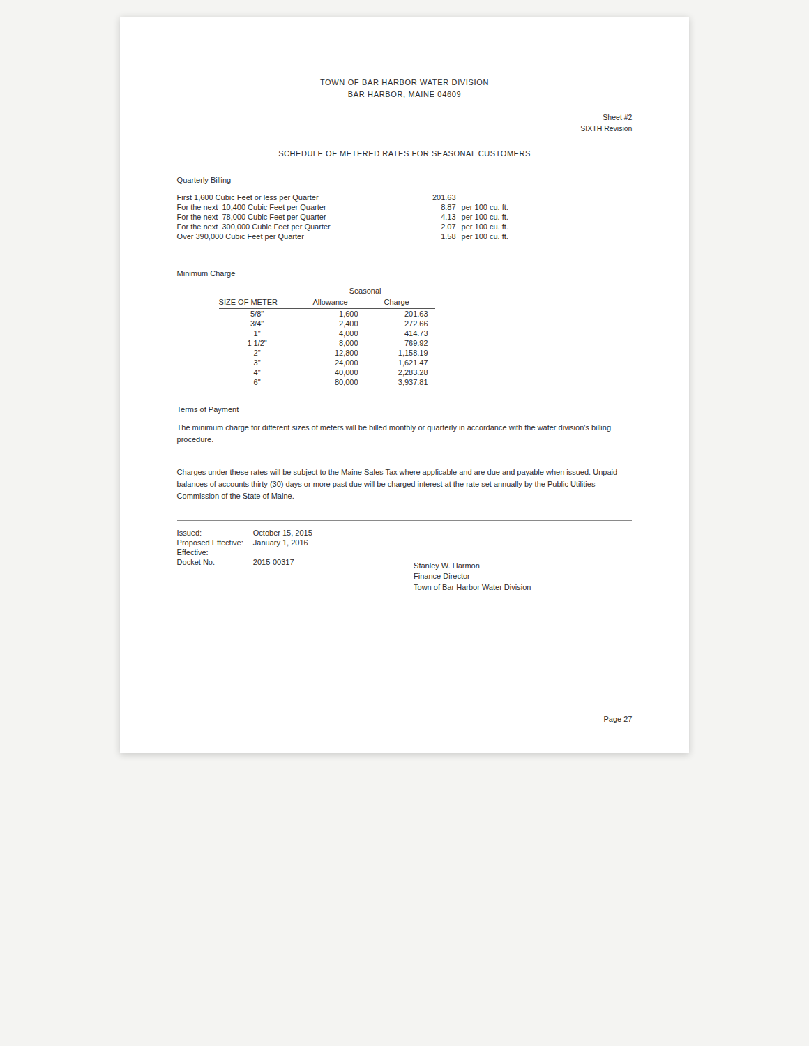TOWN OF BAR HARBOR WATER DIVISION
BAR HARBOR, MAINE 04609
Sheet #2
SIXTH Revision
SCHEDULE OF METERED RATES FOR SEASONAL CUSTOMERS
Quarterly Billing
| First 1,600 Cubic Feet or less per Quarter | 201.63 | |
| For the next 10,400 Cubic Feet per Quarter | 8.87 | per 100 cu. ft. |
| For the next 78,000 Cubic Feet per Quarter | 4.13 | per 100 cu. ft. |
| For the next 300,000 Cubic Feet per Quarter | 2.07 | per 100 cu. ft. |
| Over 390,000 Cubic Feet per Quarter | 1.58 | per 100 cu. ft. |
Minimum Charge
| | Seasonal |
| --- | --- |
| SIZE OF METER | Allowance | Charge |
| 5/8" | 1,600 | 201.63 |
| 3/4" | 2,400 | 272.66 |
| 1" | 4,000 | 414.73 |
| 1 1/2" | 8,000 | 769.92 |
| 2" | 12,800 | 1,158.19 |
| 3" | 24,000 | 1,621.47 |
| 4" | 40,000 | 2,283.28 |
| 6" | 80,000 | 3,937.81 |
Terms of Payment
The minimum charge for different sizes of meters will be billed monthly or quarterly in accordance with the water division's billing procedure.
Charges under these rates will be subject to the Maine Sales Tax where applicable and are due and payable when issued. Unpaid balances of accounts thirty (30) days or more past due will be charged interest at the rate set annually by the Public Utilities Commission of the State of Maine.
| Issued: | October 15, 2015 |
| Proposed Effective: | January 1, 2016 |
| Effective: | |
| Docket No. | 2015-00317 |
 
Stanley W. Harmon
Finance Director
Town of Bar Harbor Water Division
Page 27